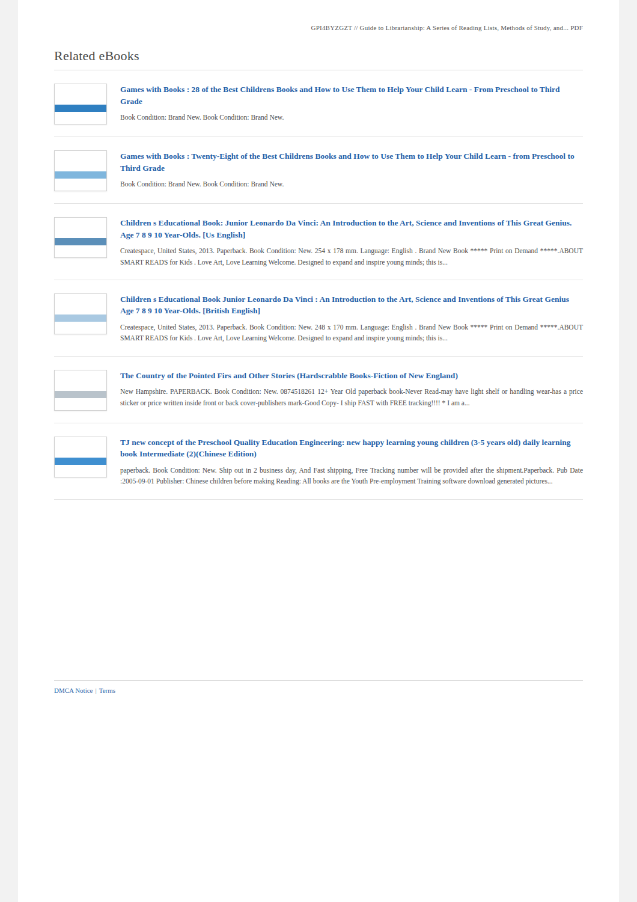GPI4BYZGZT // Guide to Librarianship: A Series of Reading Lists, Methods of Study, and... PDF
Related eBooks
Games with Books : 28 of the Best Childrens Books and How to Use Them to Help Your Child Learn - From Preschool to Third Grade
Book Condition: Brand New. Book Condition: Brand New.
Games with Books : Twenty-Eight of the Best Childrens Books and How to Use Them to Help Your Child Learn - from Preschool to Third Grade
Book Condition: Brand New. Book Condition: Brand New.
Children s Educational Book: Junior Leonardo Da Vinci: An Introduction to the Art, Science and Inventions of This Great Genius. Age 7 8 9 10 Year-Olds. [Us English]
Createspace, United States, 2013. Paperback. Book Condition: New. 254 x 178 mm. Language: English . Brand New Book ***** Print on Demand *****.ABOUT SMART READS for Kids . Love Art, Love Learning Welcome. Designed to expand and inspire young minds; this is...
Children s Educational Book Junior Leonardo Da Vinci : An Introduction to the Art, Science and Inventions of This Great Genius Age 7 8 9 10 Year-Olds. [British English]
Createspace, United States, 2013. Paperback. Book Condition: New. 248 x 170 mm. Language: English . Brand New Book ***** Print on Demand *****.ABOUT SMART READS for Kids . Love Art, Love Learning Welcome. Designed to expand and inspire young minds; this is...
The Country of the Pointed Firs and Other Stories (Hardscrabble Books-Fiction of New England)
New Hampshire. PAPERBACK. Book Condition: New. 0874518261 12+ Year Old paperback book-Never Read-may have light shelf or handling wear-has a price sticker or price written inside front or back cover-publishers mark-Good Copy- I ship FAST with FREE tracking!!!! * I am a...
TJ new concept of the Preschool Quality Education Engineering: new happy learning young children (3-5 years old) daily learning book Intermediate (2)(Chinese Edition)
paperback. Book Condition: New. Ship out in 2 business day, And Fast shipping, Free Tracking number will be provided after the shipment.Paperback. Pub Date :2005-09-01 Publisher: Chinese children before making Reading: All books are the Youth Pre-employment Training software download generated pictures...
DMCA Notice|Terms